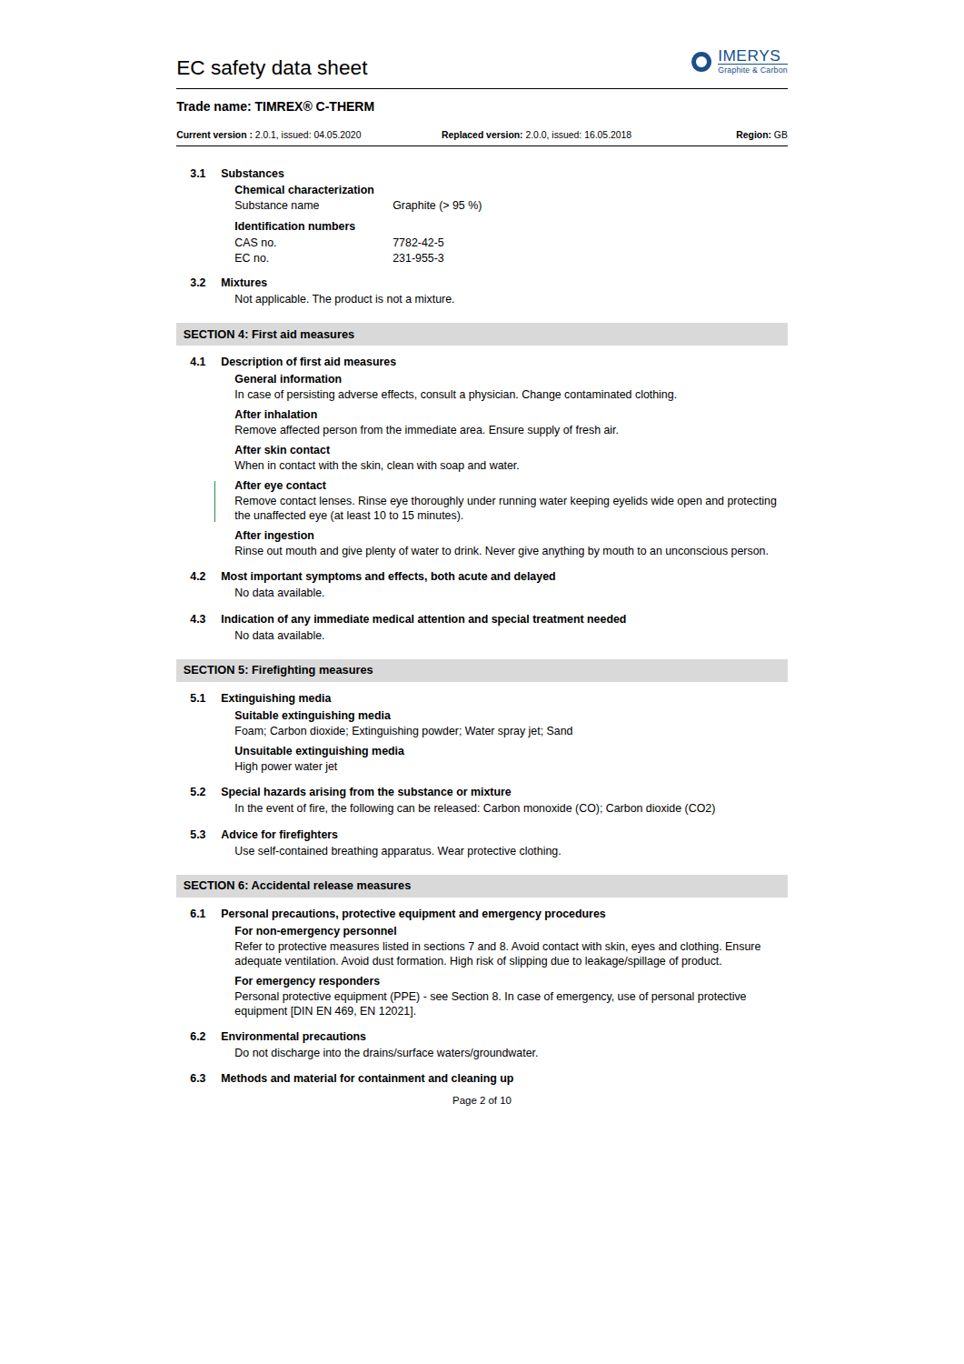EC safety data sheet
IMERYS
Graphite & Carbon
Trade name: TIMREX® C-THERM
Current version : 2.0.1, issued: 04.05.2020
Replaced version: 2.0.0, issued: 16.05.2018
Region: GB
3.1
Substances
Chemical characterization
| Substance name | Graphite (> 95 %) |
Identification numbers
| CAS no. | 7782-42-5 |
| EC no. | 231-955-3 |
3.2
Mixtures
Not applicable. The product is not a mixture.
SECTION 4: First aid measures
4.1
Description of first aid measures
General information
In case of persisting adverse effects, consult a physician. Change contaminated clothing.
After inhalation
Remove affected person from the immediate area. Ensure supply of fresh air.
After skin contact
When in contact with the skin, clean with soap and water.
After eye contact
Remove contact lenses. Rinse eye thoroughly under running water keeping eyelids wide open and protecting the unaffected eye (at least 10 to 15 minutes).
After ingestion
Rinse out mouth and give plenty of water to drink. Never give anything by mouth to an unconscious person.
4.2
Most important symptoms and effects, both acute and delayed
No data available.
4.3
Indication of any immediate medical attention and special treatment needed
No data available.
SECTION 5: Firefighting measures
5.1
Extinguishing media
Suitable extinguishing media
Foam; Carbon dioxide; Extinguishing powder; Water spray jet; Sand
Unsuitable extinguishing media
High power water jet
5.2
Special hazards arising from the substance or mixture
In the event of fire, the following can be released: Carbon monoxide (CO); Carbon dioxide (CO2)
5.3
Advice for firefighters
Use self-contained breathing apparatus. Wear protective clothing.
SECTION 6: Accidental release measures
6.1
Personal precautions, protective equipment and emergency procedures
For non-emergency personnel
Refer to protective measures listed in sections 7 and 8. Avoid contact with skin, eyes and clothing. Ensure adequate ventilation. Avoid dust formation. High risk of slipping due to leakage/spillage of product.
For emergency responders
Personal protective equipment (PPE) - see Section 8. In case of emergency, use of personal protective equipment [DIN EN 469, EN 12021].
6.2
Environmental precautions
Do not discharge into the drains/surface waters/groundwater.
6.3
Methods and material for containment and cleaning up
Page 2 of 10